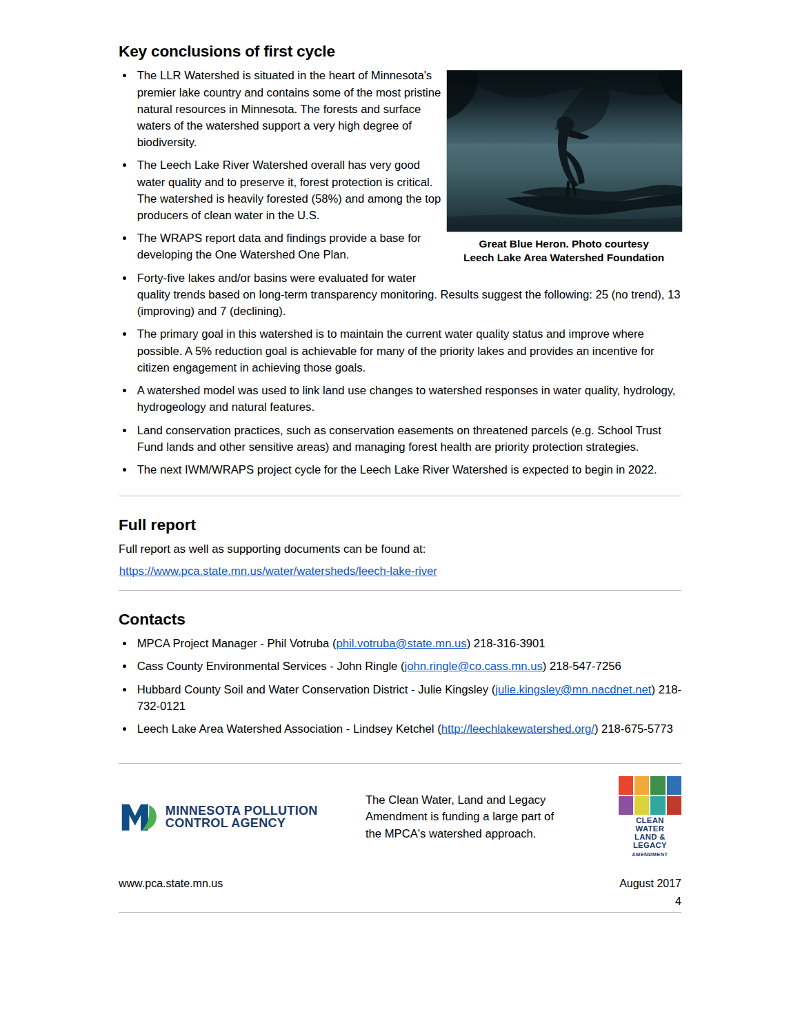Key conclusions of first cycle
Great Blue Heron. Photo courtesy
Leech Lake Area Watershed Foundation
The LLR Watershed is situated in the heart of Minnesota's premier lake country and contains some of the most pristine natural resources in Minnesota. The forests and surface waters of the watershed support a very high degree of biodiversity.
The Leech Lake River Watershed overall has very good water quality and to preserve it, forest protection is critical. The watershed is heavily forested (58%) and among the top producers of clean water in the U.S.
The WRAPS report data and findings provide a base for developing the One Watershed One Plan.
Forty-five lakes and/or basins were evaluated for water quality trends based on long-term transparency monitoring. Results suggest the following: 25 (no trend), 13 (improving) and 7 (declining).
The primary goal in this watershed is to maintain the current water quality status and improve where possible. A 5% reduction goal is achievable for many of the priority lakes and provides an incentive for citizen engagement in achieving those goals.
A watershed model was used to link land use changes to watershed responses in water quality, hydrology, hydrogeology and natural features.
Land conservation practices, such as conservation easements on threatened parcels (e.g. School Trust Fund lands and other sensitive areas) and managing forest health are priority protection strategies.
The next IWM/WRAPS project cycle for the Leech Lake River Watershed is expected to begin in 2022.
Full report
Full report as well as supporting documents can be found at:
https://www.pca.state.mn.us/water/watersheds/leech-lake-river
Contacts
MPCA Project Manager - Phil Votruba (phil.votruba@state.mn.us) 218-316-3901
Cass County Environmental Services - John Ringle (john.ringle@co.cass.mn.us) 218-547-7256
Hubbard County Soil and Water Conservation District - Julie Kingsley (julie.kingsley@mn.nacdnet.net) 218-732-0121
Leech Lake Area Watershed Association - Lindsey Ketchel (http://leechlakewatershed.org/) 218-675-5773
MINNESOTA POLLUTION CONTROL AGENCY
The Clean Water, Land and Legacy Amendment is funding a large part of the MPCA's watershed approach.
CLEAN
WATER
LAND &
LEGACY
AMENDMENT
www.pca.state.mn.us August 2017
4